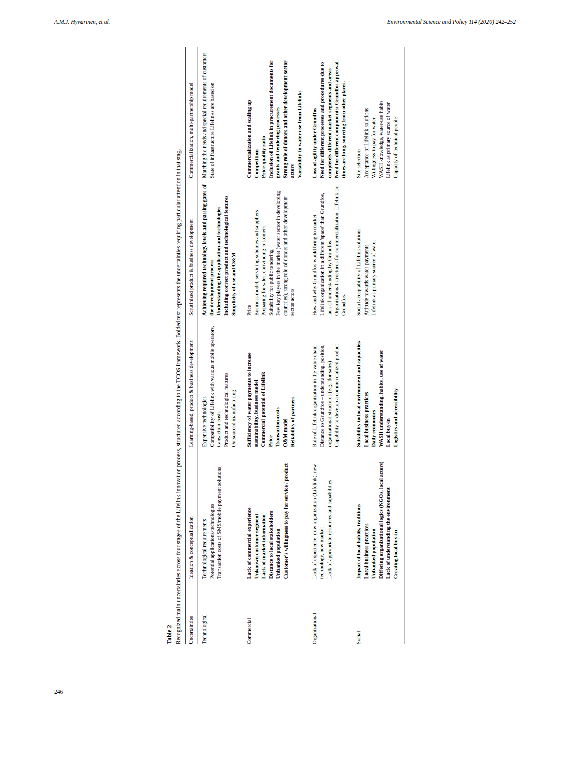A.M.J. Hyvärinen, et al. Environmental Science and Policy 114 (2020) 242–252
Table 2
Recognized main uncertainties across four stages of the Lifelink innovation process, structured according to the TCOS framework. Bolded text represents the uncertainties requiring particular attention in that stag.
| Uncertainties | Ideation & conceptualization | Learning-based, product & business development | Scrutinized product & business development | Commercialization, multi-partnership model |
| --- | --- | --- | --- | --- |
| Technological | Technological requirements Potential applications/technologies Transaction costs of SMS/mobile payment solutions | Expensive technologies Compatibility of Lifelink with various mobile operators, transaction costs Product and technological features Outsourced manufacturing | Achieving required technology levels and passing gates of the development process Understanding the application and technologies Including correct product and technological features Simplicity of use and O&M | Matching the needs and special requirements of customers State of infrastructure Lifelinks are based on |
| Commercial | Lack of commercial experience Unknown customer segment Lack of market information Distance to local stakeholders Unbanked population Customer's willingness to pay for service / product | Sufficiency of water payments to increase sustainability, business model Commercial potential of Lifelink Price Transaction costs O&M model Reliability of partners | Price Business model, servicing schemes and suppliers Preparing for sales, convincing customers Suitability for public tendering Few key players in the market (water sector in developing countries), strong role of donors and other development sector actors | Commercialization and scaling up Competition Price-quality ratio Inclusion of Lifelink in procurement documents for grants and tendering processes Strong role of donors and other development sector actors Variability in water use from Lifelinks |
| Organizational | Lack of experience: new organization (Lifelink), new technology, new market Lack of appropriate resources and capabilities | Role of Lifelink organization in the value chain Distance to Grundfos – understanding, position, organizational structures (e.g., for sales) Capability to develop a commercialized product | How and why Grundfos would bring to market Lifelink organization in a different 'space' than Grundfos, lack of understanding by Grundfos. Organizational structures for commercialization: Lifelink or Grundfos. | Loss of agility under Grundfos Need for different processes and procedures due to completely different market segments and areas Need for different components: Grundfos approval times are long, sourcing from other places. |
| Social | Impact of local habits, traditions Local business practices Unbanked population Differing organizational logics (NGOs, local actors) Lack of understanding the environment Creating local buy-in | Suitability to local environment and capacities Local business practices Daily economics WASH understanding, habits, use of water Local buy-in Logistics and accessibility | Social acceptability of Lifelink solutions Attitude towards water payments Lifelink as primary source of water | Site selection Acceptance of Lifelink solutions Willingness to pay for water WASH knowledge, water-use habits Lifelink as primary source of water Capacity of technical people |
246